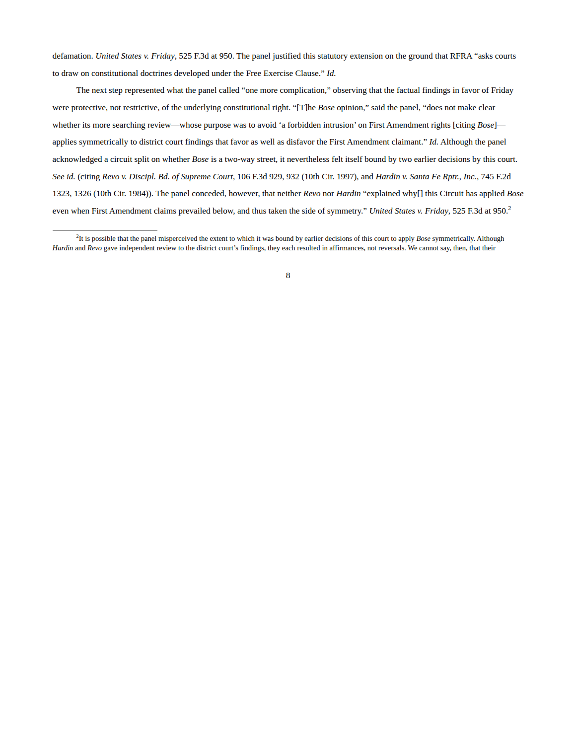defamation. United States v. Friday, 525 F.3d at 950. The panel justified this statutory extension on the ground that RFRA “asks courts to draw on constitutional doctrines developed under the Free Exercise Clause.” Id.
The next step represented what the panel called “one more complication,” observing that the factual findings in favor of Friday were protective, not restrictive, of the underlying constitutional right. “[T]he Bose opinion,” said the panel, “does not make clear whether its more searching review—whose purpose was to avoid ‘a forbidden intrusion’ on First Amendment rights [citing Bose]—applies symmetrically to district court findings that favor as well as disfavor the First Amendment claimant.” Id. Although the panel acknowledged a circuit split on whether Bose is a two-way street, it nevertheless felt itself bound by two earlier decisions by this court. See id. (citing Revo v. Discipl. Bd. of Supreme Court, 106 F.3d 929, 932 (10th Cir. 1997), and Hardin v. Santa Fe Rptr., Inc., 745 F.2d 1323, 1326 (10th Cir. 1984)). The panel conceded, however, that neither Revo nor Hardin “explained why[] this Circuit has applied Bose even when First Amendment claims prevailed below, and thus taken the side of symmetry.” United States v. Friday, 525 F.3d at 950.2
2It is possible that the panel misperceived the extent to which it was bound by earlier decisions of this court to apply Bose symmetrically. Although Hardin and Revo gave independent review to the district court’s findings, they each resulted in affirmances, not reversals. We cannot say, then, that their
8